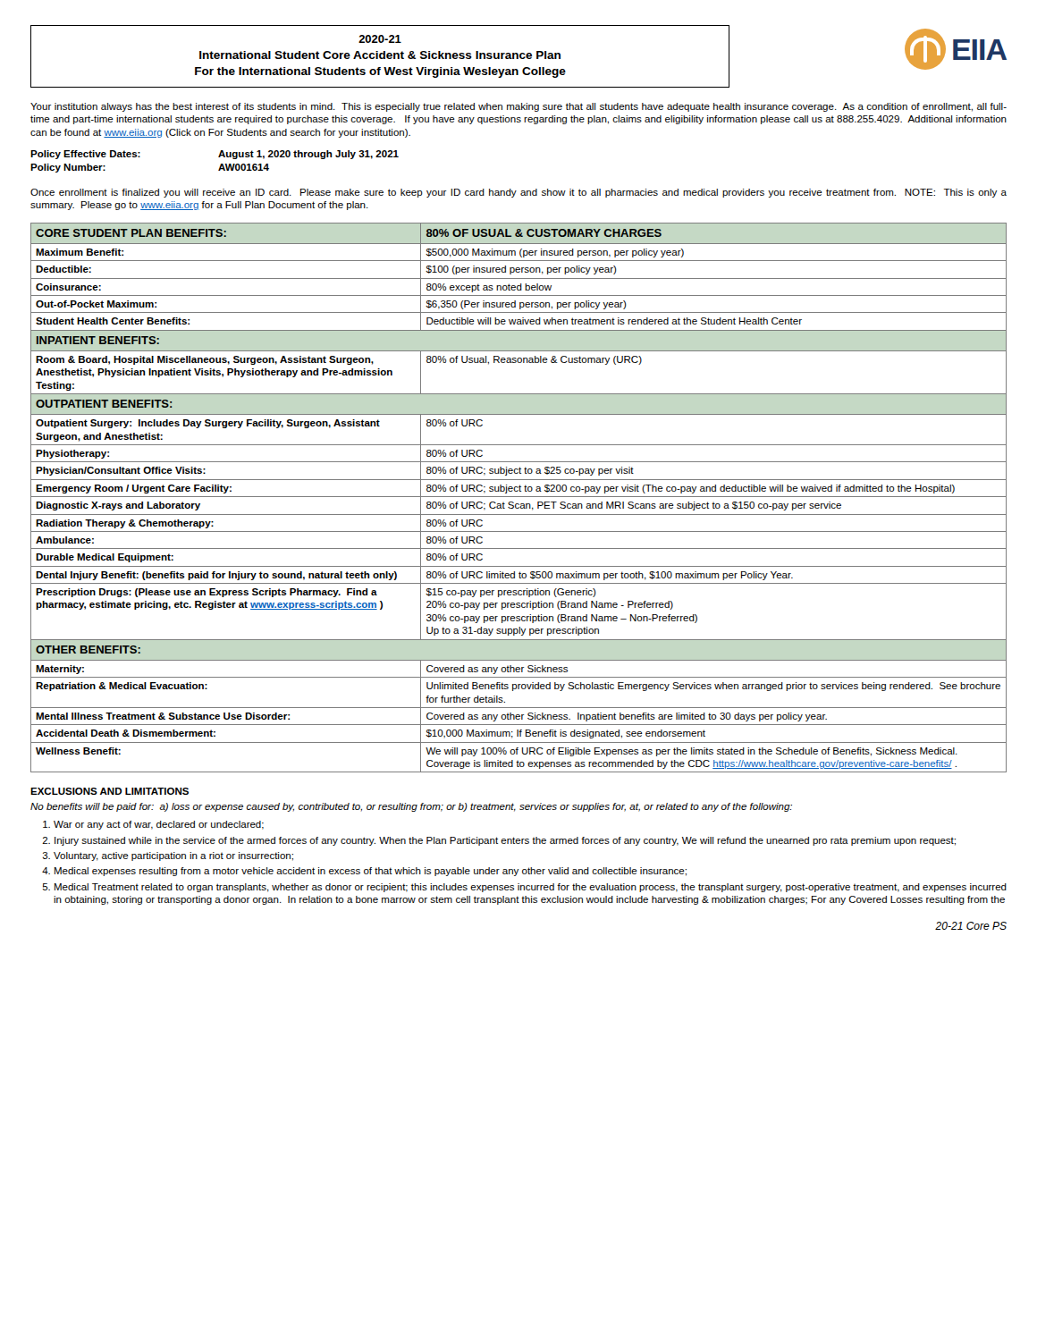2020-21
International Student Core Accident & Sickness Insurance Plan
For the International Students of West Virginia Wesleyan College
EIIA
Your institution always has the best interest of its students in mind. This is especially true related when making sure that all students have adequate health insurance coverage. As a condition of enrollment, all full-time and part-time international students are required to purchase this coverage. If you have any questions regarding the plan, claims and eligibility information please call us at 888.255.4029. Additional information can be found at www.eiia.org (Click on For Students and search for your institution).
| Policy Effective Dates: | August 1, 2020 through July 31, 2021 |
| Policy Number: | AW001614 |
Once enrollment is finalized you will receive an ID card. Please make sure to keep your ID card handy and show it to all pharmacies and medical providers you receive treatment from. NOTE: This is only a summary. Please go to www.eiia.org for a Full Plan Document of the plan.
| CORE STUDENT PLAN BENEFITS: | 80% OF USUAL & CUSTOMARY CHARGES |
| Maximum Benefit: | $500,000 Maximum (per insured person, per policy year) |
| Deductible: | $100 (per insured person, per policy year) |
| Coinsurance: | 80% except as noted below |
| Out-of-Pocket Maximum: | $6,350 (Per insured person, per policy year) |
| Student Health Center Benefits: | Deductible will be waived when treatment is rendered at the Student Health Center |
| INPATIENT BENEFITS: |
| Room & Board, Hospital Miscellaneous, Surgeon, Assistant Surgeon, Anesthetist, Physician Inpatient Visits, Physiotherapy and Pre-admission Testing: | 80% of Usual, Reasonable & Customary (URC) |
| OUTPATIENT BENEFITS: |
| Outpatient Surgery: Includes Day Surgery Facility, Surgeon, Assistant Surgeon, and Anesthetist: | 80% of URC |
| Physiotherapy: | 80% of URC |
| Physician/Consultant Office Visits: | 80% of URC; subject to a $25 co-pay per visit |
| Emergency Room / Urgent Care Facility: | 80% of URC; subject to a $200 co-pay per visit (The co-pay and deductible will be waived if admitted to the Hospital) |
| Diagnostic X-rays and Laboratory | 80% of URC; Cat Scan, PET Scan and MRI Scans are subject to a $150 co-pay per service |
| Radiation Therapy & Chemotherapy: | 80% of URC |
| Ambulance: | 80% of URC |
| Durable Medical Equipment: | 80% of URC |
| Dental Injury Benefit: (benefits paid for Injury to sound, natural teeth only) | 80% of URC limited to $500 maximum per tooth, $100 maximum per Policy Year. |
| Prescription Drugs: (Please use an Express Scripts Pharmacy. Find a pharmacy, estimate pricing, etc. Register at www.express-scripts.com ) | $15 co-pay per prescription (Generic) 20% co-pay per prescription (Brand Name - Preferred) 30% co-pay per prescription (Brand Name – Non-Preferred) Up to a 31-day supply per prescription |
| OTHER BENEFITS: |
| Maternity: | Covered as any other Sickness |
| Repatriation & Medical Evacuation: | Unlimited Benefits provided by Scholastic Emergency Services when arranged prior to services being rendered. See brochure for further details. |
| Mental Illness Treatment & Substance Use Disorder: | Covered as any other Sickness. Inpatient benefits are limited to 30 days per policy year. |
| Accidental Death & Dismemberment: | $10,000 Maximum; If Benefit is designated, see endorsement |
| Wellness Benefit: | We will pay 100% of URC of Eligible Expenses as per the limits stated in the Schedule of Benefits, Sickness Medical. Coverage is limited to expenses as recommended by the CDC https://www.healthcare.gov/preventive-care-benefits/ . |
EXCLUSIONS AND LIMITATIONS
No benefits will be paid for: a) loss or expense caused by, contributed to, or resulting from; or b) treatment, services or supplies for, at, or related to any of the following:
War or any act of war, declared or undeclared;
Injury sustained while in the service of the armed forces of any country. When the Plan Participant enters the armed forces of any country, We will refund the unearned pro rata premium upon request;
Voluntary, active participation in a riot or insurrection;
Medical expenses resulting from a motor vehicle accident in excess of that which is payable under any other valid and collectible insurance;
Medical Treatment related to organ transplants, whether as donor or recipient; this includes expenses incurred for the evaluation process, the transplant surgery, post-operative treatment, and expenses incurred in obtaining, storing or transporting a donor organ. In relation to a bone marrow or stem cell transplant this exclusion would include harvesting & mobilization charges; For any Covered Losses resulting from the
20-21 Core PS